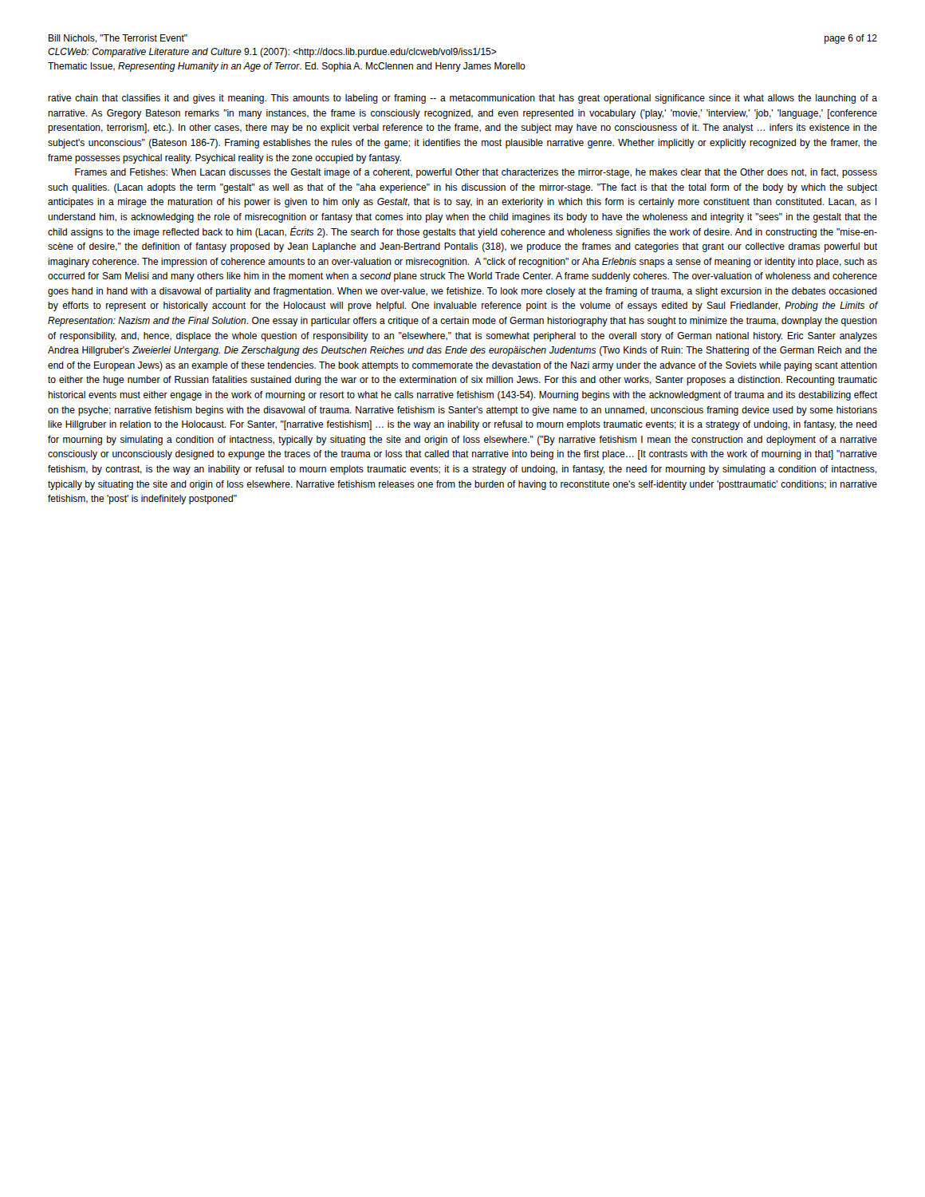Bill Nichols, "The Terrorist Event" page 6 of 12
CLCWeb: Comparative Literature and Culture 9.1 (2007): <http://docs.lib.purdue.edu/clcweb/vol9/iss1/15>
Thematic Issue, Representing Humanity in an Age of Terror. Ed. Sophia A. McClennen and Henry James Morello
rative chain that classifies it and gives it meaning. This amounts to labeling or framing -- a metacommunication that has great operational significance since it what allows the launching of a narrative. As Gregory Bateson remarks "in many instances, the frame is consciously recognized, and even represented in vocabulary ('play,' 'movie,' 'interview,' 'job,' 'language,' [conference presentation, terrorism], etc.). In other cases, there may be no explicit verbal reference to the frame, and the subject may have no consciousness of it. The analyst … infers its existence in the subject's unconscious" (Bateson 186-7). Framing establishes the rules of the game; it identifies the most plausible narrative genre. Whether implicitly or explicitly recognized by the framer, the frame possesses psychical reality. Psychical reality is the zone occupied by fantasy.
Frames and Fetishes: When Lacan discusses the Gestalt image of a coherent, powerful Other that characterizes the mirror-stage, he makes clear that the Other does not, in fact, possess such qualities. (Lacan adopts the term "gestalt" as well as that of the "aha experience" in his discussion of the mirror-stage. "The fact is that the total form of the body by which the subject anticipates in a mirage the maturation of his power is given to him only as Gestalt, that is to say, in an exteriority in which this form is certainly more constituent than constituted. Lacan, as I understand him, is acknowledging the role of misrecognition or fantasy that comes into play when the child imagines its body to have the wholeness and integrity it "sees" in the gestalt that the child assigns to the image reflected back to him (Lacan, Écrits 2). The search for those gestalts that yield coherence and wholeness signifies the work of desire. And in constructing the "mise-en-scène of desire," the definition of fantasy proposed by Jean Laplanche and Jean-Bertrand Pontalis (318), we produce the frames and categories that grant our collective dramas powerful but imaginary coherence. The impression of coherence amounts to an over-valuation or misrecognition. A "click of recognition" or Aha Erlebnis snaps a sense of meaning or identity into place, such as occurred for Sam Melisi and many others like him in the moment when a second plane struck The World Trade Center. A frame suddenly coheres. The over-valuation of wholeness and coherence goes hand in hand with a disavowal of partiality and fragmentation. When we over-value, we fetishize. To look more closely at the framing of trauma, a slight excursion in the debates occasioned by efforts to represent or historically account for the Holocaust will prove helpful. One invaluable reference point is the volume of essays edited by Saul Friedlander, Probing the Limits of Representation: Nazism and the Final Solution. One essay in particular offers a critique of a certain mode of German historiography that has sought to minimize the trauma, downplay the question of responsibility, and, hence, displace the whole question of responsibility to an "elsewhere," that is somewhat peripheral to the overall story of German national history. Eric Santer analyzes Andrea Hillgruber's Zweierlei Untergang. Die Zerschalgung des Deutschen Reiches und das Ende des europäischen Judentums (Two Kinds of Ruin: The Shattering of the German Reich and the end of the European Jews) as an example of these tendencies. The book attempts to commemorate the devastation of the Nazi army under the advance of the Soviets while paying scant attention to either the huge number of Russian fatalities sustained during the war or to the extermination of six million Jews. For this and other works, Santer proposes a distinction. Recounting traumatic historical events must either engage in the work of mourning or resort to what he calls narrative fetishism (143-54). Mourning begins with the acknowledgment of trauma and its destabilizing effect on the psyche; narrative fetishism begins with the disavowal of trauma. Narrative fetishism is Santer's attempt to give name to an unnamed, unconscious framing device used by some historians like Hillgruber in relation to the Holocaust. For Santer, "[narrative festishism] … is the way an inability or refusal to mourn emplots traumatic events; it is a strategy of undoing, in fantasy, the need for mourning by simulating a condition of intactness, typically by situating the site and origin of loss elsewhere." ("By narrative fetishism I mean the construction and deployment of a narrative consciously or unconsciously designed to expunge the traces of the trauma or loss that called that narrative into being in the first place… [It contrasts with the work of mourning in that] "narrative fetishism, by contrast, is the way an inability or refusal to mourn emplots traumatic events; it is a strategy of undoing, in fantasy, the need for mourning by simulating a condition of intactness, typically by situating the site and origin of loss elsewhere. Narrative fetishism releases one from the burden of having to reconstitute one's self-identity under 'posttraumatic' conditions; in narrative fetishism, the 'post' is indefinitely postponed"